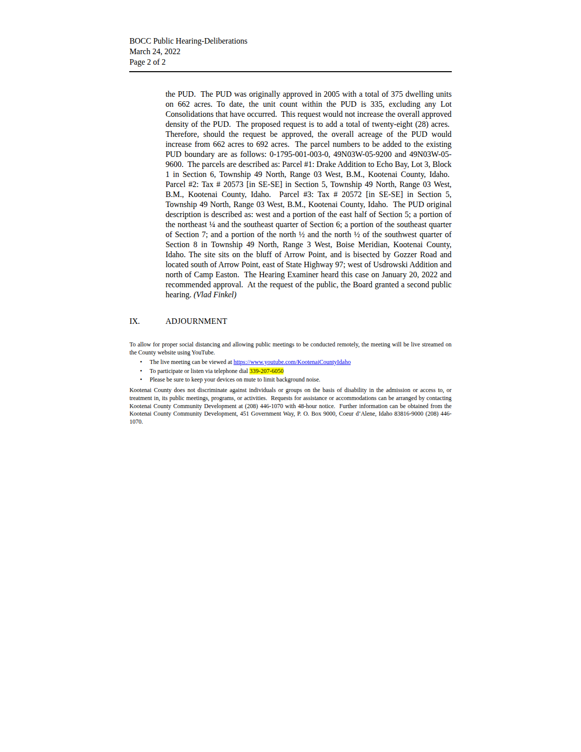BOCC Public Hearing-Deliberations
March 24, 2022
Page 2 of 2
the PUD. The PUD was originally approved in 2005 with a total of 375 dwelling units on 662 acres. To date, the unit count within the PUD is 335, excluding any Lot Consolidations that have occurred. This request would not increase the overall approved density of the PUD. The proposed request is to add a total of twenty-eight (28) acres. Therefore, should the request be approved, the overall acreage of the PUD would increase from 662 acres to 692 acres. The parcel numbers to be added to the existing PUD boundary are as follows: 0-1795-001-003-0, 49N03W-05-9200 and 49N03W-05-9600. The parcels are described as: Parcel #1: Drake Addition to Echo Bay, Lot 3, Block 1 in Section 6, Township 49 North, Range 03 West, B.M., Kootenai County, Idaho. Parcel #2: Tax # 20573 [in SE-SE] in Section 5, Township 49 North, Range 03 West, B.M., Kootenai County, Idaho. Parcel #3: Tax # 20572 [in SE-SE] in Section 5, Township 49 North, Range 03 West, B.M., Kootenai County, Idaho. The PUD original description is described as: west and a portion of the east half of Section 5; a portion of the northeast ¼ and the southeast quarter of Section 6; a portion of the southeast quarter of Section 7; and a portion of the north ½ and the north ½ of the southwest quarter of Section 8 in Township 49 North, Range 3 West, Boise Meridian, Kootenai County, Idaho. The site sits on the bluff of Arrow Point, and is bisected by Gozzer Road and located south of Arrow Point, east of State Highway 97; west of Usdrowski Addition and north of Camp Easton. The Hearing Examiner heard this case on January 20, 2022 and recommended approval. At the request of the public, the Board granted a second public hearing. (Vlad Finkel)
IX. ADJOURNMENT
To allow for proper social distancing and allowing public meetings to be conducted remotely, the meeting will be live streamed on the County website using YouTube.
The live meeting can be viewed at https://www.youtube.com/KootenaiCountyIdaho
To participate or listen via telephone dial 339-207-6050
Please be sure to keep your devices on mute to limit background noise.
Kootenai County does not discriminate against individuals or groups on the basis of disability in the admission or access to, or treatment in, its public meetings, programs, or activities. Requests for assistance or accommodations can be arranged by contacting Kootenai County Community Development at (208) 446-1070 with 48-hour notice. Further information can be obtained from the Kootenai County Community Development, 451 Government Way, P. O. Box 9000, Coeur d’Alene, Idaho 83816-9000 (208) 446-1070.